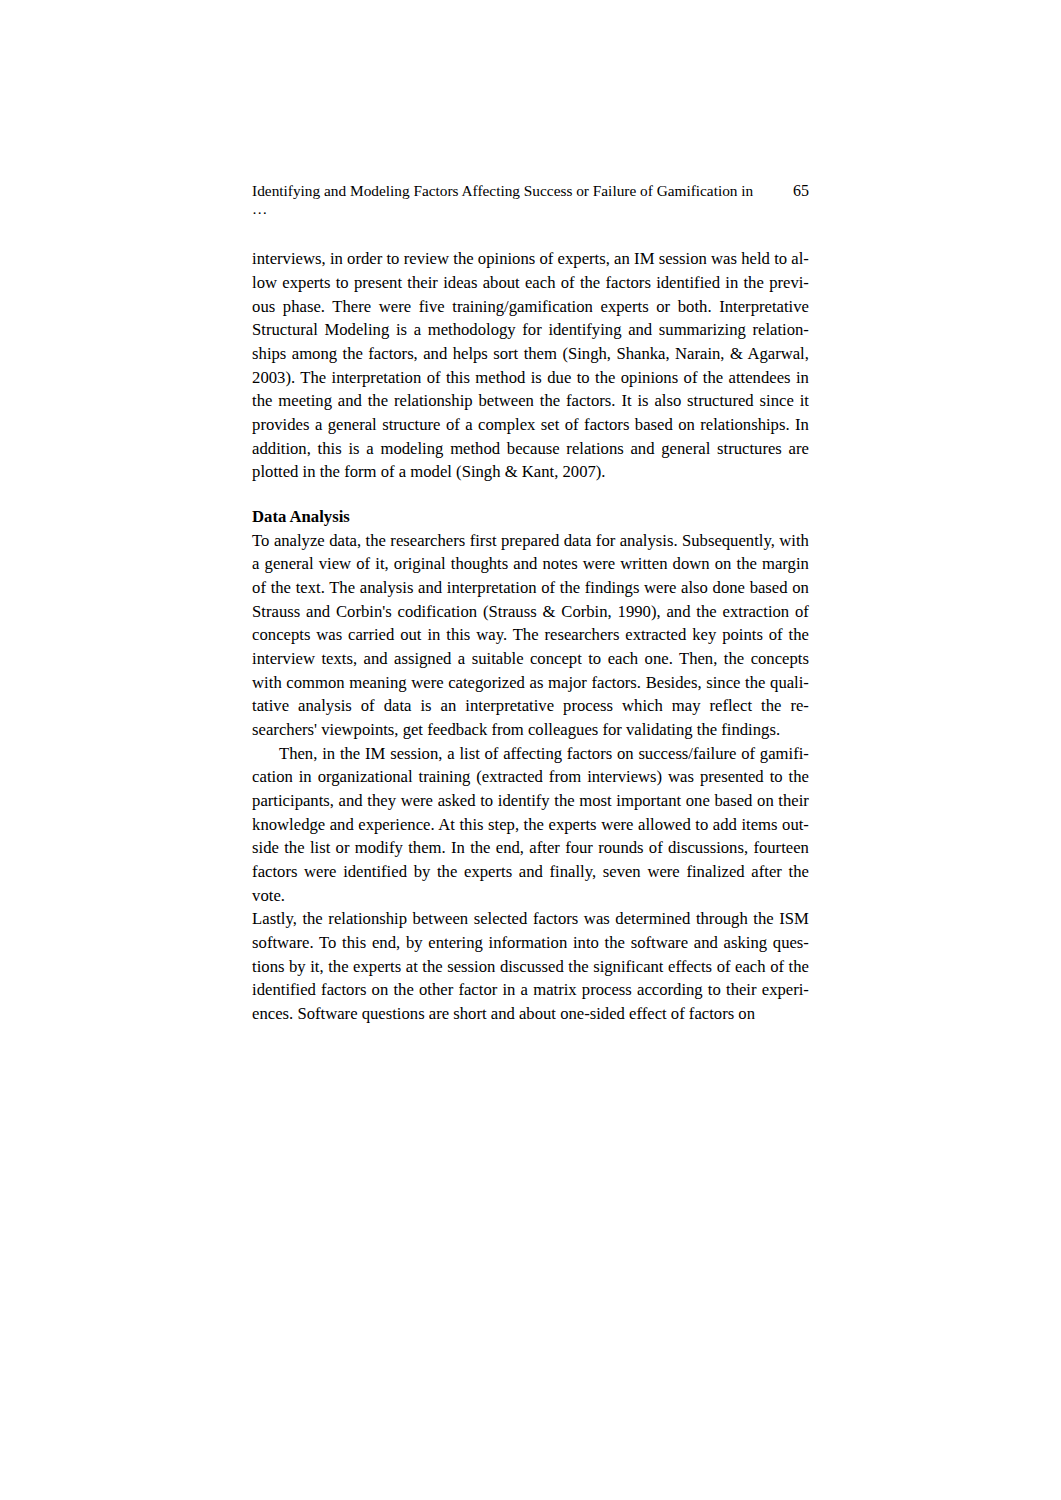Identifying and Modeling Factors Affecting Success or Failure of Gamification in …
65
interviews, in order to review the opinions of experts, an IM session was held to allow experts to present their ideas about each of the factors identified in the previous phase. There were five training/gamification experts or both. Interpretative Structural Modeling is a methodology for identifying and summarizing relationships among the factors, and helps sort them (Singh, Shanka, Narain, & Agarwal, 2003). The interpretation of this method is due to the opinions of the attendees in the meeting and the relationship between the factors. It is also structured since it provides a general structure of a complex set of factors based on relationships. In addition, this is a modeling method because relations and general structures are plotted in the form of a model (Singh & Kant, 2007).
Data Analysis
To analyze data, the researchers first prepared data for analysis. Subsequently, with a general view of it, original thoughts and notes were written down on the margin of the text. The analysis and interpretation of the findings were also done based on Strauss and Corbin's codification (Strauss & Corbin, 1990), and the extraction of concepts was carried out in this way. The researchers extracted key points of the interview texts, and assigned a suitable concept to each one. Then, the concepts with common meaning were categorized as major factors. Besides, since the qualitative analysis of data is an interpretative process which may reflect the researchers' viewpoints, get feedback from colleagues for validating the findings.
Then, in the IM session, a list of affecting factors on success/failure of gamification in organizational training (extracted from interviews) was presented to the participants, and they were asked to identify the most important one based on their knowledge and experience. At this step, the experts were allowed to add items outside the list or modify them. In the end, after four rounds of discussions, fourteen factors were identified by the experts and finally, seven were finalized after the vote.
Lastly, the relationship between selected factors was determined through the ISM software. To this end, by entering information into the software and asking questions by it, the experts at the session discussed the significant effects of each of the identified factors on the other factor in a matrix process according to their experiences. Software questions are short and about one-sided effect of factors on